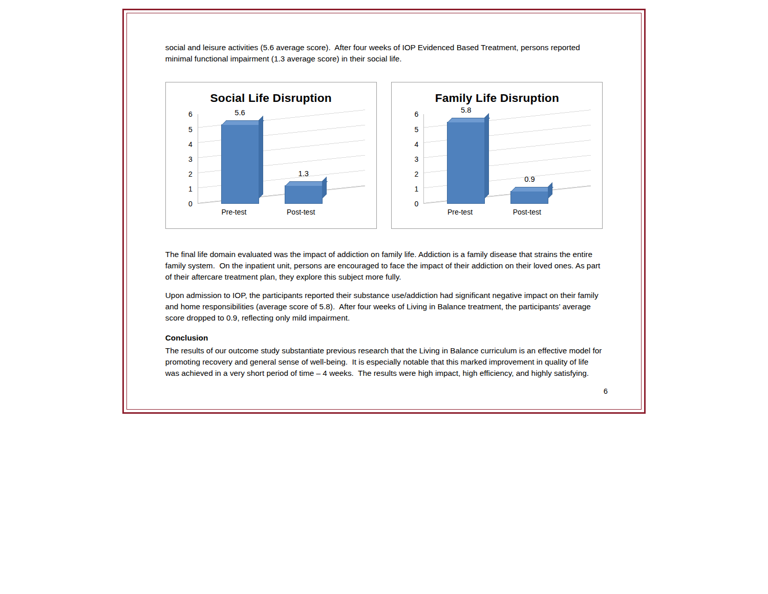social and leisure activities (5.6 average score). After four weeks of IOP Evidenced Based Treatment, persons reported minimal functional impairment (1.3 average score) in their social life.
Social Life Disruption
6 5 4 3 2 1 0
5.6
1.3
Pre-test Post-test
Family Life Disruption
6 5 4 3 2 1 0
5.8
0.9
Pre-test Post-test
The final life domain evaluated was the impact of addiction on family life. Addiction is a family disease that strains the entire family system. On the inpatient unit, persons are encouraged to face the impact of their addiction on their loved ones. As part of their aftercare treatment plan, they explore this subject more fully.
Upon admission to IOP, the participants reported their substance use/addiction had significant negative impact on their family and home responsibilities (average score of 5.8). After four weeks of Living in Balance treatment, the participants’ average score dropped to 0.9, reflecting only mild impairment.
Conclusion
The results of our outcome study substantiate previous research that the Living in Balance curriculum is an effective model for promoting recovery and general sense of well-being. It is especially notable that this marked improvement in quality of life was achieved in a very short period of time – 4 weeks. The results were high impact, high efficiency, and highly satisfying.
6